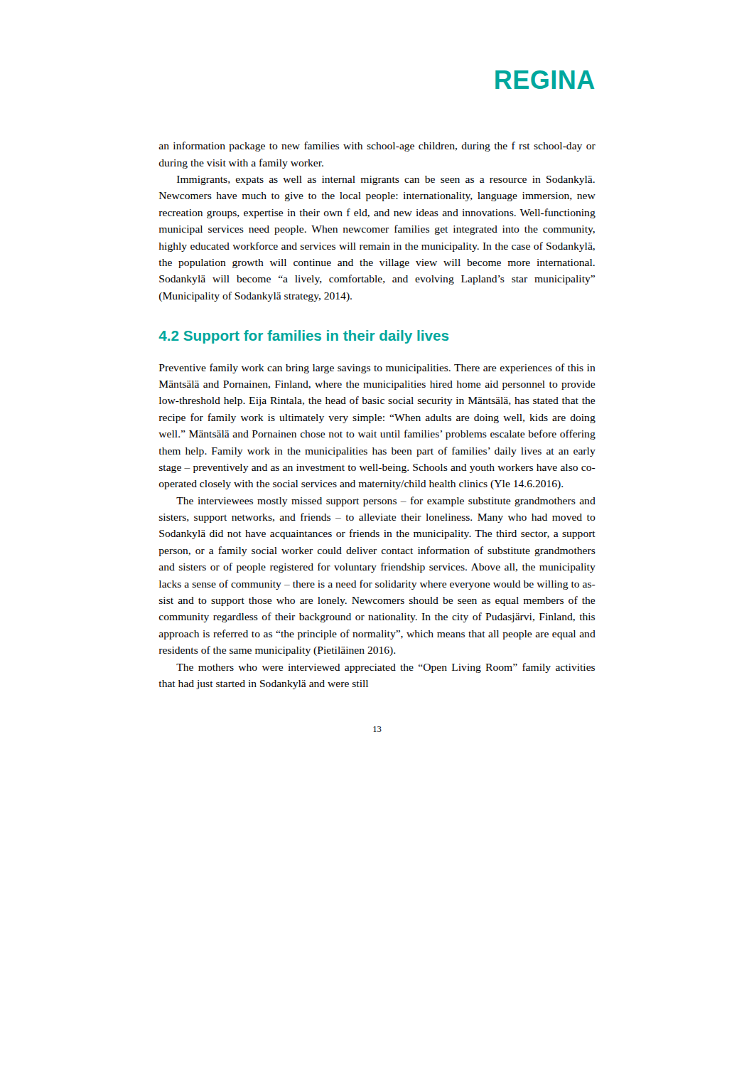REGINA
an information package to new families with school-age children, during the f rst school-day or during the visit with a family worker.
Immigrants, expats as well as internal migrants can be seen as a resource in Sodankylä. Newcomers have much to give to the local people: internationality, language immersion, new recreation groups, expertise in their own f eld, and new ideas and innovations. Well-functioning municipal services need people. When newcomer families get integrated into the community, highly educated workforce and services will remain in the municipality. In the case of Sodankylä, the population growth will continue and the village view will become more international. Sodankylä will become “a lively, comfortable, and evolving Lapland’s star municipality” (Municipality of Sodankylä strategy, 2014).
4.2 Support for families in their daily lives
Preventive family work can bring large savings to municipalities. There are experiences of this in Mäntsälä and Pornainen, Finland, where the municipalities hired home aid personnel to provide low-threshold help. Eija Rintala, the head of basic social security in Mäntsälä, has stated that the recipe for family work is ultimately very simple: “When adults are doing well, kids are doing well.” Mäntsälä and Pornainen chose not to wait until families’ problems escalate before offering them help. Family work in the municipalities has been part of families’ daily lives at an early stage – preventively and as an investment to well-being. Schools and youth workers have also cooperated closely with the social services and maternity/child health clinics (Yle 14.6.2016).
The interviewees mostly missed support persons – for example substitute grandmothers and sisters, support networks, and friends – to alleviate their loneliness. Many who had moved to Sodankylä did not have acquaintances or friends in the municipality. The third sector, a support person, or a family social worker could deliver contact information of substitute grandmothers and sisters or of people registered for voluntary friendship services. Above all, the municipality lacks a sense of community – there is a need for solidarity where everyone would be willing to assist and to support those who are lonely. Newcomers should be seen as equal members of the community regardless of their background or nationality. In the city of Pudasjärvi, Finland, this approach is referred to as “the principle of normality”, which means that all people are equal and residents of the same municipality (Pietiläinen 2016).
The mothers who were interviewed appreciated the “Open Living Room” family activities that had just started in Sodankylä and were still
13